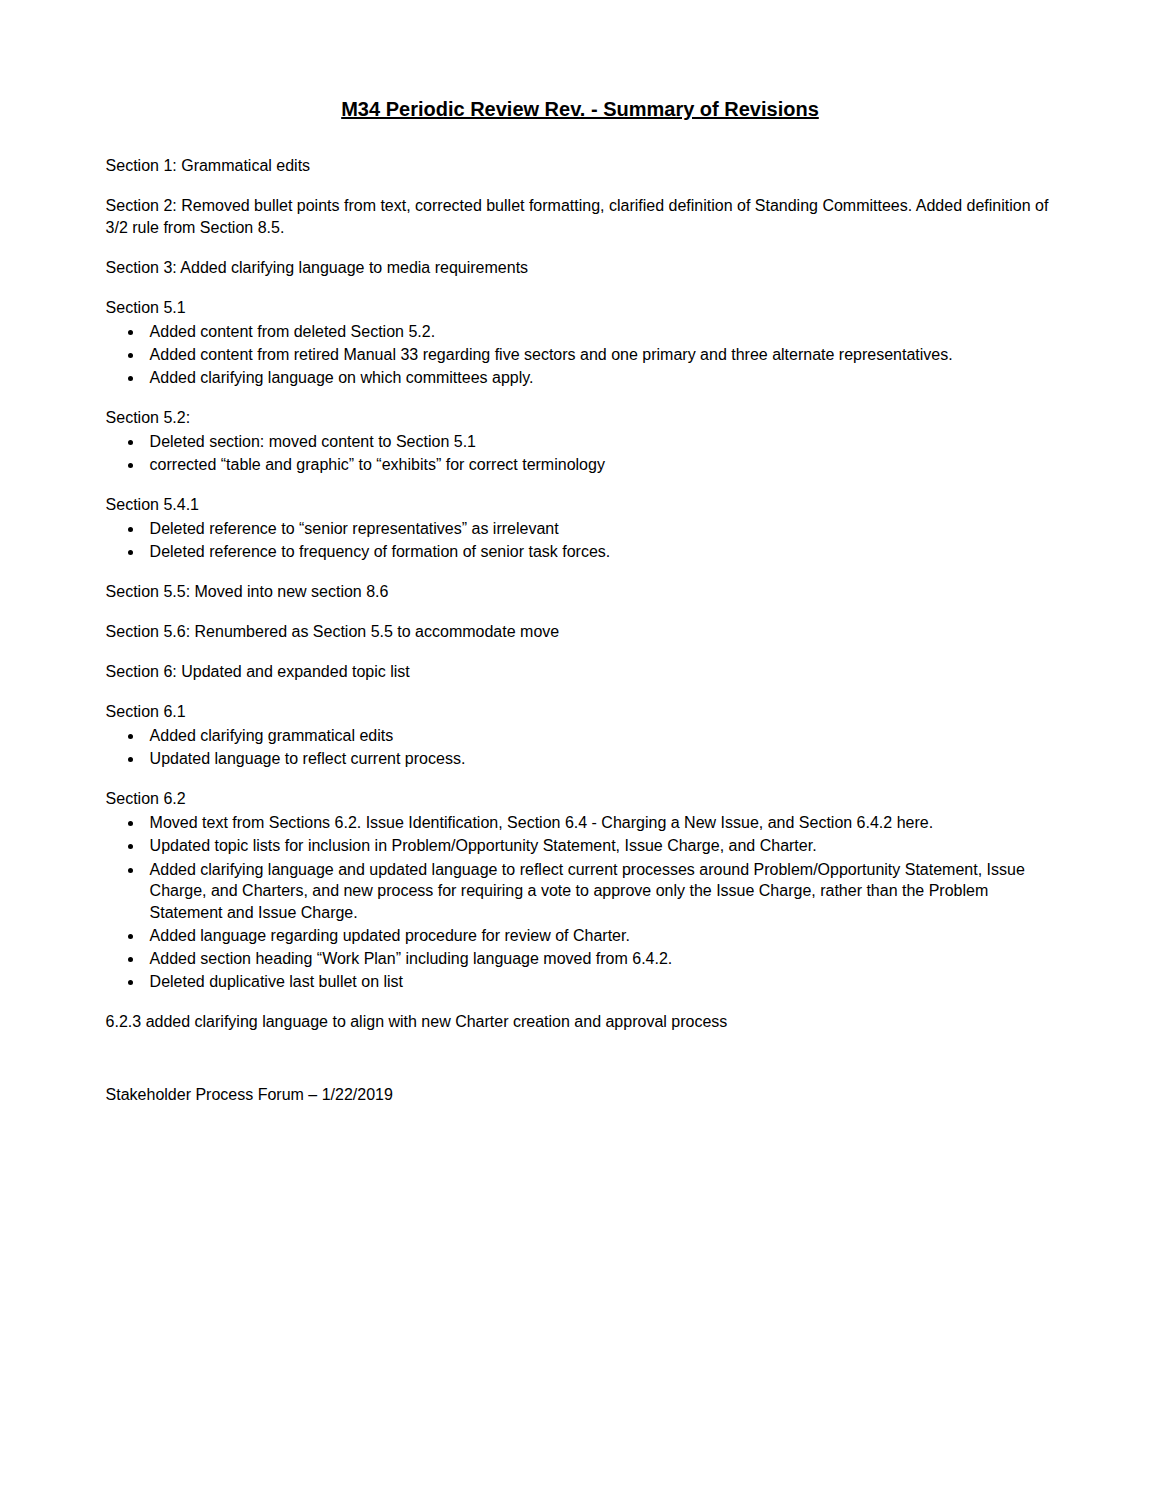M34 Periodic Review Rev. - Summary of Revisions
Section 1: Grammatical edits
Section 2: Removed bullet points from text, corrected bullet formatting, clarified definition of Standing Committees. Added definition of 3/2 rule from Section 8.5.
Section 3: Added clarifying language to media requirements
Section 5.1
Added content from deleted Section 5.2.
Added content from retired Manual 33 regarding five sectors and one primary and three alternate representatives.
Added clarifying language on which committees apply.
Section 5.2:
Deleted section: moved content to Section 5.1
corrected “table and graphic” to “exhibits” for correct terminology
Section 5.4.1
Deleted reference to “senior representatives” as irrelevant
Deleted reference to frequency of formation of senior task forces.
Section 5.5: Moved into new section 8.6
Section 5.6: Renumbered as Section 5.5 to accommodate move
Section 6: Updated and expanded topic list
Section 6.1
Added clarifying grammatical edits
Updated language to reflect current process.
Section 6.2
Moved text from Sections 6.2. Issue Identification, Section 6.4 - Charging a New Issue, and Section 6.4.2 here.
Updated topic lists for inclusion in Problem/Opportunity Statement, Issue Charge, and Charter.
Added clarifying language and updated language to reflect current processes around Problem/Opportunity Statement, Issue Charge, and Charters, and new process for requiring a vote to approve only the Issue Charge, rather than the Problem Statement and Issue Charge.
Added language regarding updated procedure for review of Charter.
Added section heading “Work Plan” including language moved from 6.4.2.
Deleted duplicative last bullet on list
6.2.3 added clarifying language to align with new Charter creation and approval process
Stakeholder Process Forum – 1/22/2019